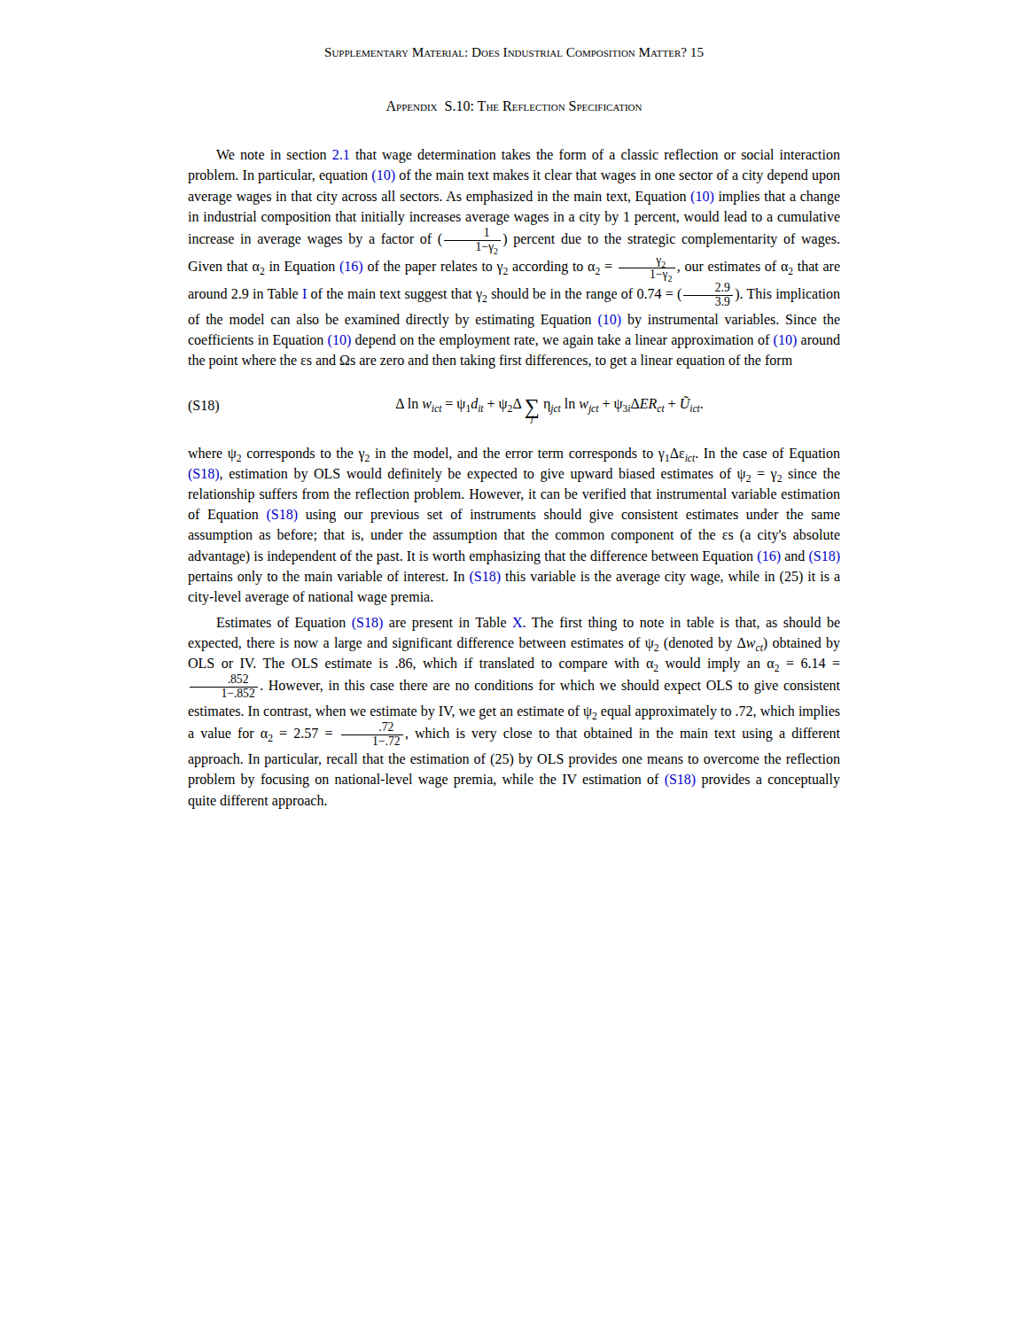Supplementary Material: Does Industrial Composition Matter? 15
Appendix S.10: The Reflection Specification
We note in section 2.1 that wage determination takes the form of a classic reflection or social interaction problem. In particular, equation (10) of the main text makes it clear that wages in one sector of a city depend upon average wages in that city across all sectors. As emphasized in the main text, Equation (10) implies that a change in industrial composition that initially increases average wages in a city by 1 percent, would lead to a cumulative increase in average wages by a factor of (11−γ2) percent due to the strategic complementarity of wages. Given that α2 in Equation (16) of the paper relates to γ2 according to α2 = γ21−γ2, our estimates of α2 that are around 2.9 in Table I of the main text suggest that γ2 should be in the range of 0.74 = (2.93.9). This implication of the model can also be examined directly by estimating Equation (10) by instrumental variables. Since the coefficients in Equation (10) depend on the employment rate, we again take a linear approximation of (10) around the point where the εs and Ωs are zero and then taking first differences, to get a linear equation of the form
(S18) Δ ln wict = ψ1dit + ψ2Δ ∑j ηjct ln wjct + ψ3iΔERct + Ũict.
where ψ2 corresponds to the γ2 in the model, and the error term corresponds to γ1Δεict. In the case of Equation (S18), estimation by OLS would definitely be expected to give upward biased estimates of ψ2 = γ2 since the relationship suffers from the reflection problem. However, it can be verified that instrumental variable estimation of Equation (S18) using our previous set of instruments should give consistent estimates under the same assumption as before; that is, under the assumption that the common component of the εs (a city's absolute advantage) is independent of the past. It is worth emphasizing that the difference between Equation (16) and (S18) pertains only to the main variable of interest. In (S18) this variable is the average city wage, while in (25) it is a city-level average of national wage premia.
Estimates of Equation (S18) are present in Table X. The first thing to note in table is that, as should be expected, there is now a large and significant difference between estimates of ψ2 (denoted by Δwct) obtained by OLS or IV. The OLS estimate is .86, which if translated to compare with α2 would imply an α2 = 6.14 = .8521−.852. However, in this case there are no conditions for which we should expect OLS to give consistent estimates. In contrast, when we estimate by IV, we get an estimate of ψ2 equal approximately to .72, which implies a value for α2 = 2.57 = .721−.72, which is very close to that obtained in the main text using a different approach. In particular, recall that the estimation of (25) by OLS provides one means to overcome the reflection problem by focusing on national-level wage premia, while the IV estimation of (S18) provides a conceptually quite different approach.